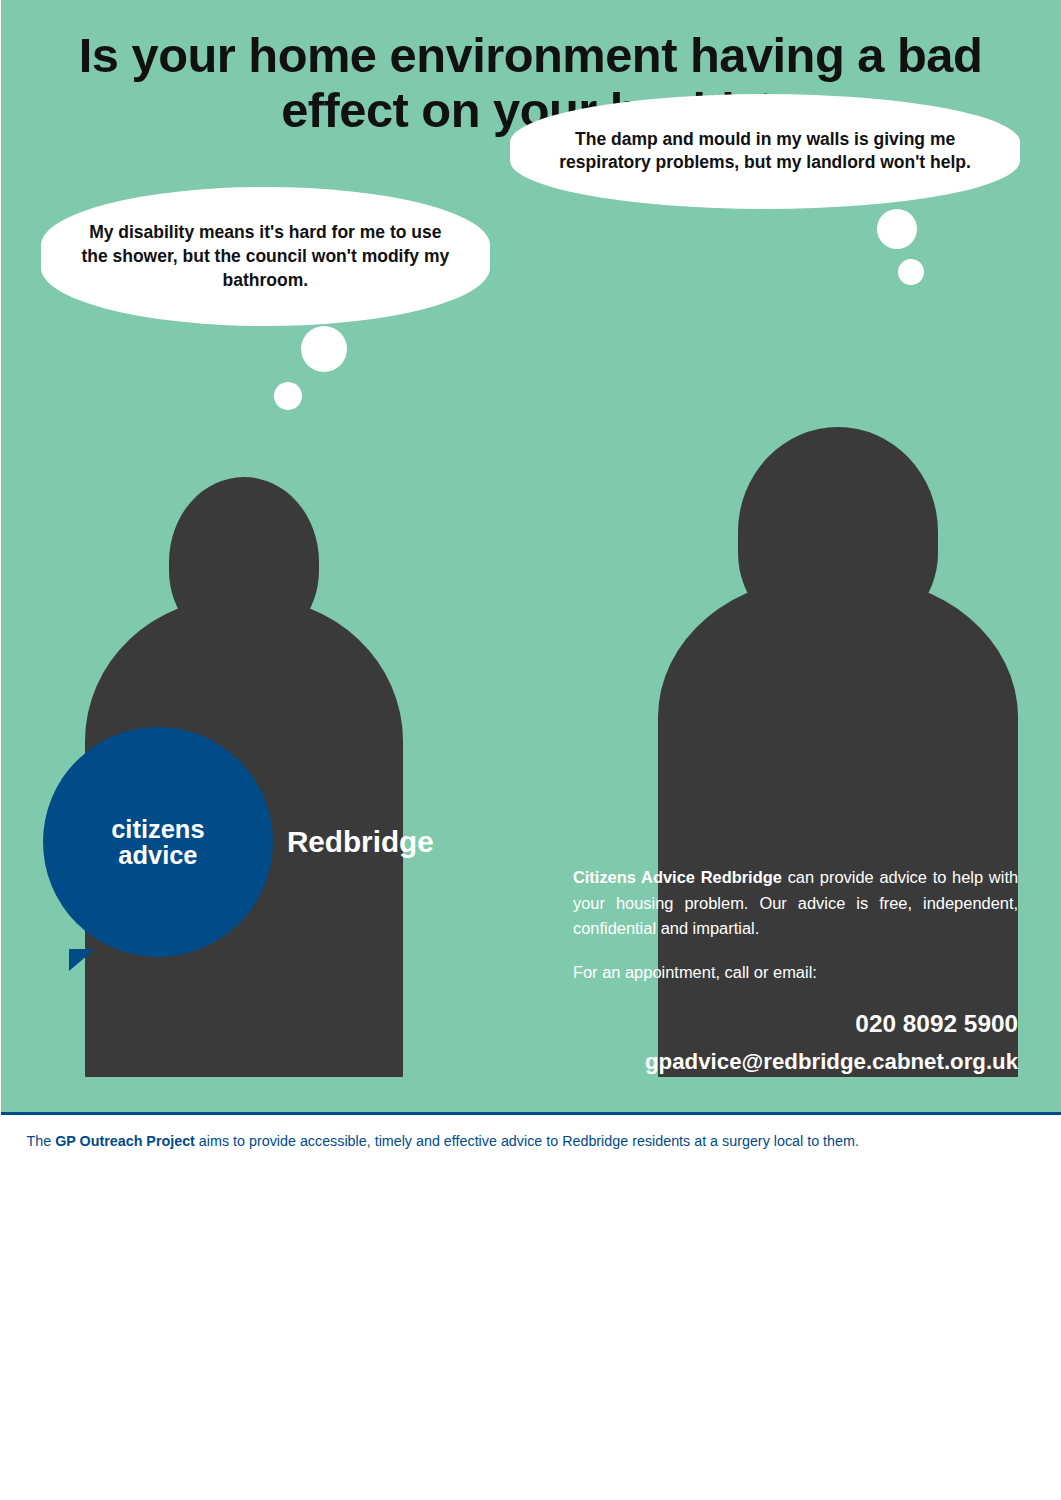Is your home environment having a bad effect on your health?
My disability means it's hard for me to use the shower, but the council won't modify my bathroom.
The damp and mould in my walls is giving me respiratory problems, but my landlord won't help.
citizens advice
Redbridge
Citizens Advice Redbridge can provide advice to help with your housing problem. Our advice is free, independent, confidential and impartial.
For an appointment, call or email:
020 8092 5900 gpadvice@redbridge.cabnet.org.uk
The GP Outreach Project aims to provide accessible, timely and effective advice to Redbridge residents at a surgery local to them.